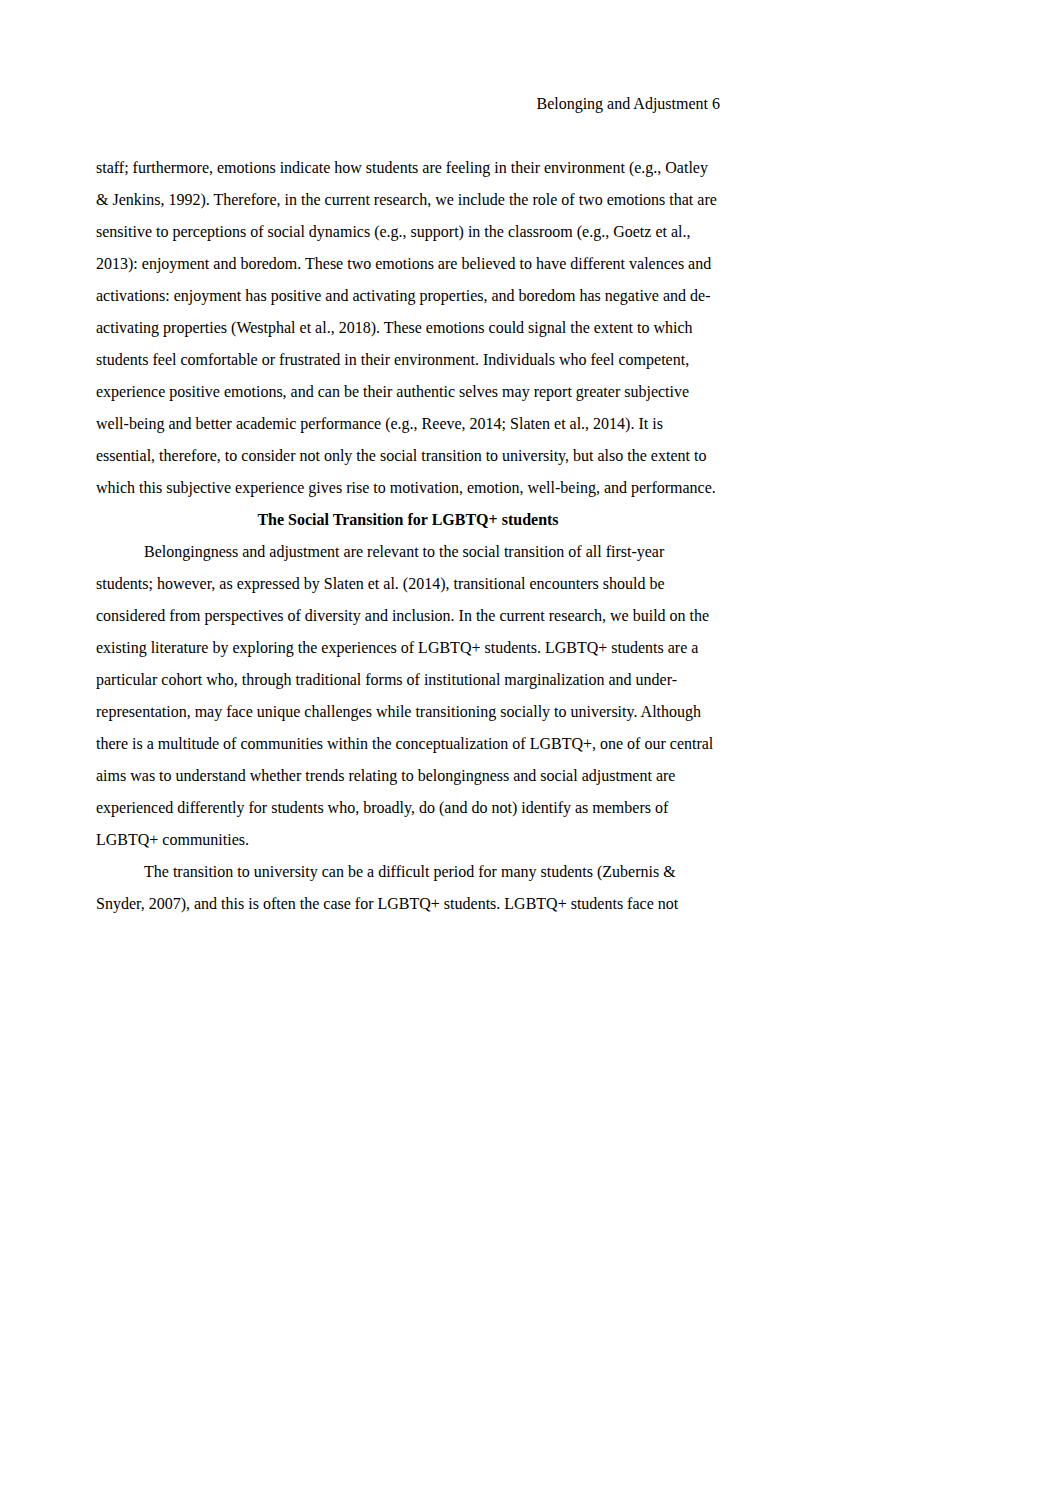Belonging and Adjustment 6
staff; furthermore, emotions indicate how students are feeling in their environment (e.g., Oatley & Jenkins, 1992). Therefore, in the current research, we include the role of two emotions that are sensitive to perceptions of social dynamics (e.g., support) in the classroom (e.g., Goetz et al., 2013): enjoyment and boredom. These two emotions are believed to have different valences and activations: enjoyment has positive and activating properties, and boredom has negative and de-activating properties (Westphal et al., 2018). These emotions could signal the extent to which students feel comfortable or frustrated in their environment. Individuals who feel competent, experience positive emotions, and can be their authentic selves may report greater subjective well-being and better academic performance (e.g., Reeve, 2014; Slaten et al., 2014). It is essential, therefore, to consider not only the social transition to university, but also the extent to which this subjective experience gives rise to motivation, emotion, well-being, and performance.
The Social Transition for LGBTQ+ students
Belongingness and adjustment are relevant to the social transition of all first-year students; however, as expressed by Slaten et al. (2014), transitional encounters should be considered from perspectives of diversity and inclusion. In the current research, we build on the existing literature by exploring the experiences of LGBTQ+ students. LGBTQ+ students are a particular cohort who, through traditional forms of institutional marginalization and under-representation, may face unique challenges while transitioning socially to university. Although there is a multitude of communities within the conceptualization of LGBTQ+, one of our central aims was to understand whether trends relating to belongingness and social adjustment are experienced differently for students who, broadly, do (and do not) identify as members of LGBTQ+ communities.
The transition to university can be a difficult period for many students (Zubernis & Snyder, 2007), and this is often the case for LGBTQ+ students. LGBTQ+ students face not